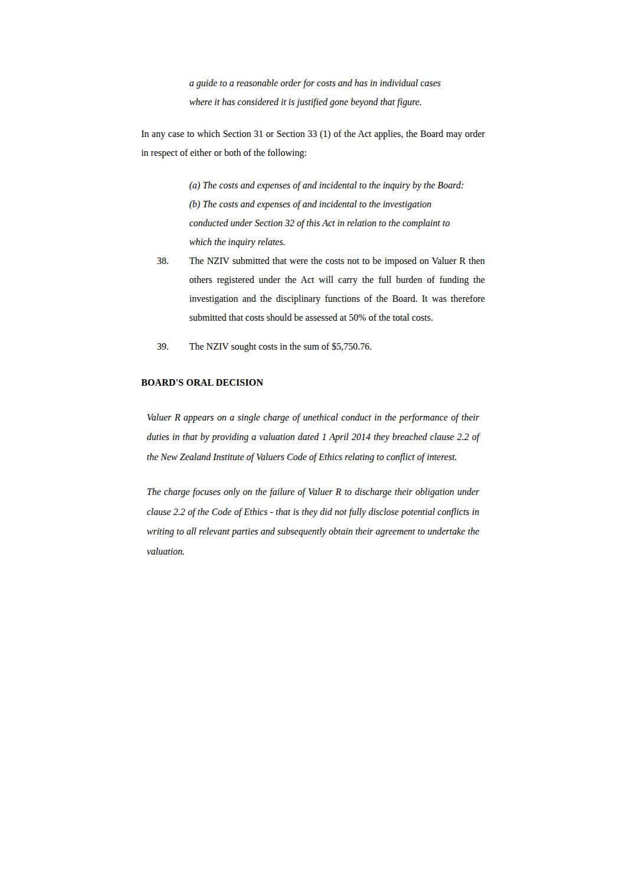a guide to a reasonable order for costs and has in individual cases where it has considered it is justified gone beyond that figure.
In any case to which Section 31 or Section 33 (1) of the Act applies, the Board may order in respect of either or both of the following:
(a) The costs and expenses of and incidental to the inquiry by the Board:
(b) The costs and expenses of and incidental to the investigation conducted under Section 32 of this Act in relation to the complaint to which the inquiry relates.
38. The NZIV submitted that were the costs not to be imposed on Valuer R then others registered under the Act will carry the full burden of funding the investigation and the disciplinary functions of the Board. It was therefore submitted that costs should be assessed at 50% of the total costs.
39. The NZIV sought costs in the sum of $5,750.76.
BOARD'S ORAL DECISION
Valuer R appears on a single charge of unethical conduct in the performance of their duties in that by providing a valuation dated 1 April 2014 they breached clause 2.2 of the New Zealand Institute of Valuers Code of Ethics relating to conflict of interest.
The charge focuses only on the failure of Valuer R to discharge their obligation under clause 2.2 of the Code of Ethics - that is they did not fully disclose potential conflicts in writing to all relevant parties and subsequently obtain their agreement to undertake the valuation.